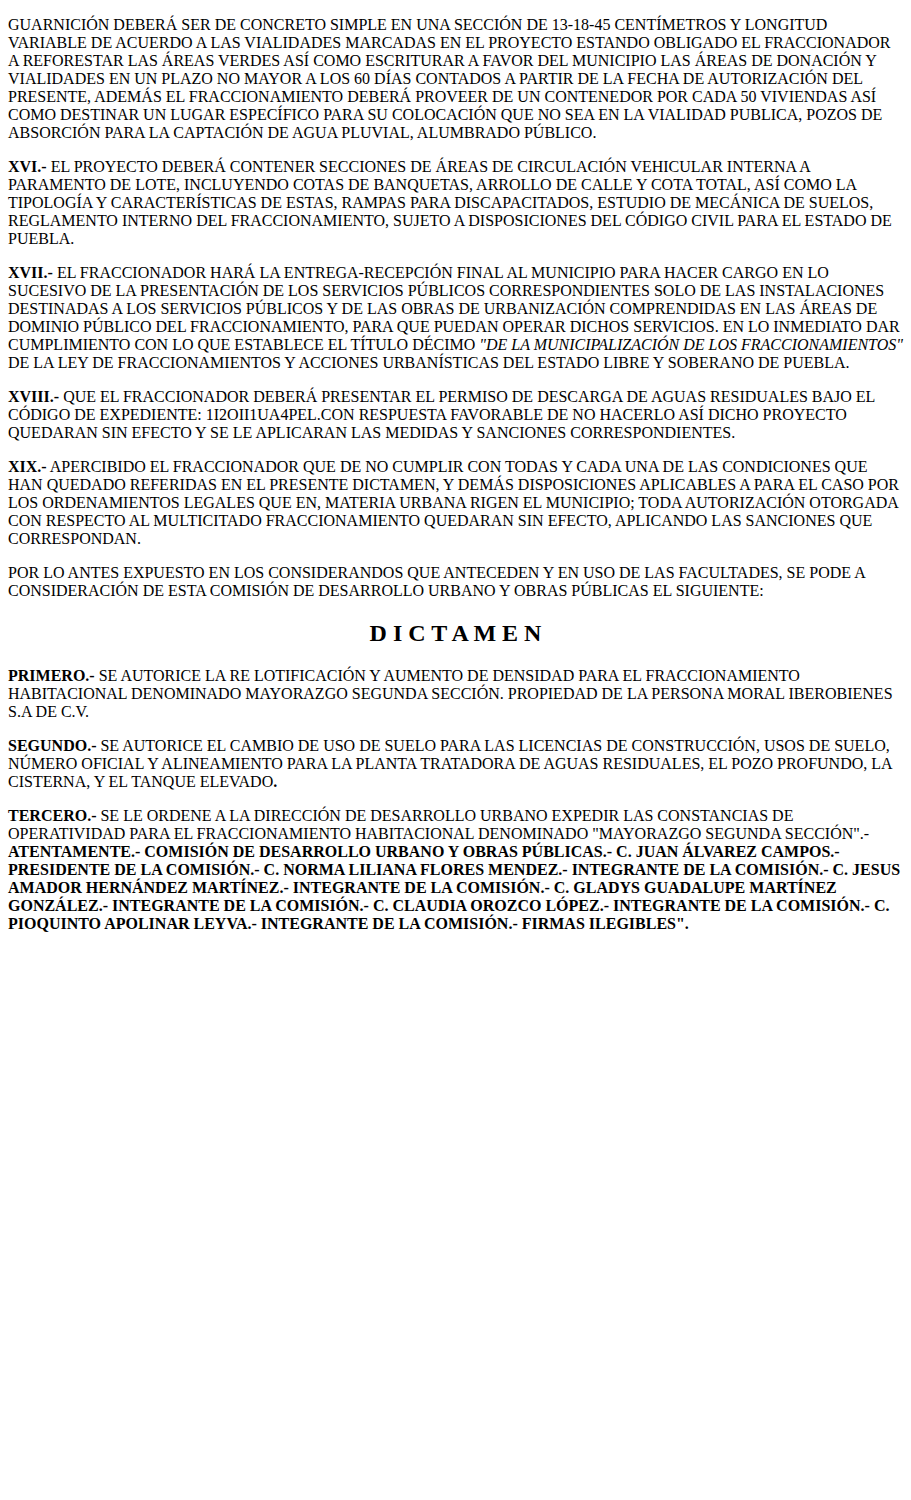GUARNICIÓN DEBERÁ SER DE CONCRETO SIMPLE EN UNA SECCIÓN DE 13-18-45 CENTÍMETROS Y LONGITUD VARIABLE DE ACUERDO A LAS VIALIDADES MARCADAS EN EL PROYECTO ESTANDO OBLIGADO EL FRACCIONADOR A REFORESTAR LAS ÁREAS VERDES ASÍ COMO ESCRITURAR A FAVOR DEL MUNICIPIO LAS ÁREAS DE DONACIÓN Y VIALIDADES EN UN PLAZO NO MAYOR A LOS 60 DÍAS CONTADOS A PARTIR DE LA FECHA DE AUTORIZACIÓN DEL PRESENTE, ADEMÁS EL FRACCIONAMIENTO DEBERÁ PROVEER DE UN CONTENEDOR POR CADA 50 VIVIENDAS ASÍ COMO DESTINAR UN LUGAR ESPECÍFICO PARA SU COLOCACIÓN QUE NO SEA EN LA VIALIDAD PUBLICA, POZOS DE ABSORCIÓN PARA LA CAPTACIÓN DE AGUA PLUVIAL, ALUMBRADO PÚBLICO.
XVI.- EL PROYECTO DEBERÁ CONTENER SECCIONES DE ÁREAS DE CIRCULACIÓN VEHICULAR INTERNA A PARAMENTO DE LOTE, INCLUYENDO COTAS DE BANQUETAS, ARROLLO DE CALLE Y COTA TOTAL, ASÍ COMO LA TIPOLOGÍA Y CARACTERÍSTICAS DE ESTAS, RAMPAS PARA DISCAPACITADOS, ESTUDIO DE MECÁNICA DE SUELOS, REGLAMENTO INTERNO DEL FRACCIONAMIENTO, SUJETO A DISPOSICIONES DEL CÓDIGO CIVIL PARA EL ESTADO DE PUEBLA.
XVII.- EL FRACCIONADOR HARÁ LA ENTREGA-RECEPCIÓN FINAL AL MUNICIPIO PARA HACER CARGO EN LO SUCESIVO DE LA PRESENTACIÓN DE LOS SERVICIOS PÚBLICOS CORRESPONDIENTES SOLO DE LAS INSTALACIONES DESTINADAS A LOS SERVICIOS PÚBLICOS Y DE LAS OBRAS DE URBANIZACIÓN COMPRENDIDAS EN LAS ÁREAS DE DOMINIO PÚBLICO DEL FRACCIONAMIENTO, PARA QUE PUEDAN OPERAR DICHOS SERVICIOS. EN LO INMEDIATO DAR CUMPLIMIENTO CON LO QUE ESTABLECE EL TÍTULO DÉCIMO "DE LA MUNICIPALIZACIÓN DE LOS FRACCIONAMIENTOS" DE LA LEY DE FRACCIONAMIENTOS Y ACCIONES URBANÍSTICAS DEL ESTADO LIBRE Y SOBERANO DE PUEBLA.
XVIII.- QUE EL FRACCIONADOR DEBERÁ PRESENTAR EL PERMISO DE DESCARGA DE AGUAS RESIDUALES BAJO EL CÓDIGO DE EXPEDIENTE: 1I2OII1UA4PEL.CON RESPUESTA FAVORABLE DE NO HACERLO ASÍ DICHO PROYECTO QUEDARAN SIN EFECTO Y SE LE APLICARAN LAS MEDIDAS Y SANCIONES CORRESPONDIENTES.
XIX.- APERCIBIDO EL FRACCIONADOR QUE DE NO CUMPLIR CON TODAS Y CADA UNA DE LAS CONDICIONES QUE HAN QUEDADO REFERIDAS EN EL PRESENTE DICTAMEN, Y DEMÁS DISPOSICIONES APLICABLES A PARA EL CASO POR LOS ORDENAMIENTOS LEGALES QUE EN, MATERIA URBANA RIGEN EL MUNICIPIO; TODA AUTORIZACIÓN OTORGADA CON RESPECTO AL MULTICITADO FRACCIONAMIENTO QUEDARAN SIN EFECTO, APLICANDO LAS SANCIONES QUE CORRESPONDAN.
POR LO ANTES EXPUESTO EN LOS CONSIDERANDOS QUE ANTECEDEN Y EN USO DE LAS FACULTADES, SE PODE A CONSIDERACIÓN DE ESTA COMISIÓN DE DESARROLLO URBANO Y OBRAS PÚBLICAS EL SIGUIENTE:
D I C T A M E N
PRIMERO.- SE AUTORICE LA RE LOTIFICACIÓN Y AUMENTO DE DENSIDAD PARA EL FRACCIONAMIENTO HABITACIONAL DENOMINADO MAYORAZGO SEGUNDA SECCIÓN. PROPIEDAD DE LA PERSONA MORAL IBEROBIENES S.A DE C.V.
SEGUNDO.- SE AUTORICE EL CAMBIO DE USO DE SUELO PARA LAS LICENCIAS DE CONSTRUCCIÓN, USOS DE SUELO, NÚMERO OFICIAL Y ALINEAMIENTO PARA LA PLANTA TRATADORA DE AGUAS RESIDUALES, EL POZO PROFUNDO, LA CISTERNA, Y EL TANQUE ELEVADO.
TERCERO.- SE LE ORDENE A LA DIRECCIÓN DE DESARROLLO URBANO EXPEDIR LAS CONSTANCIAS DE OPERATIVIDAD PARA EL FRACCIONAMIENTO HABITACIONAL DENOMINADO "MAYORAZGO SEGUNDA SECCIÓN".- ATENTAMENTE.- COMISIÓN DE DESARROLLO URBANO Y OBRAS PÚBLICAS.- C. JUAN ÁLVAREZ CAMPOS.- PRESIDENTE DE LA COMISIÓN.- C. NORMA LILIANA FLORES MENDEZ.- INTEGRANTE DE LA COMISIÓN.- C. JESUS AMADOR HERNÁNDEZ MARTÍNEZ.- INTEGRANTE DE LA COMISIÓN.- C. GLADYS GUADALUPE MARTÍNEZ GONZÁLEZ.- INTEGRANTE DE LA COMISIÓN.- C. CLAUDIA OROZCO LÓPEZ.- INTEGRANTE DE LA COMISIÓN.- C. PIOQUINTO APOLINAR LEYVA.- INTEGRANTE DE LA COMISIÓN.- FIRMAS ILEGIBLES".